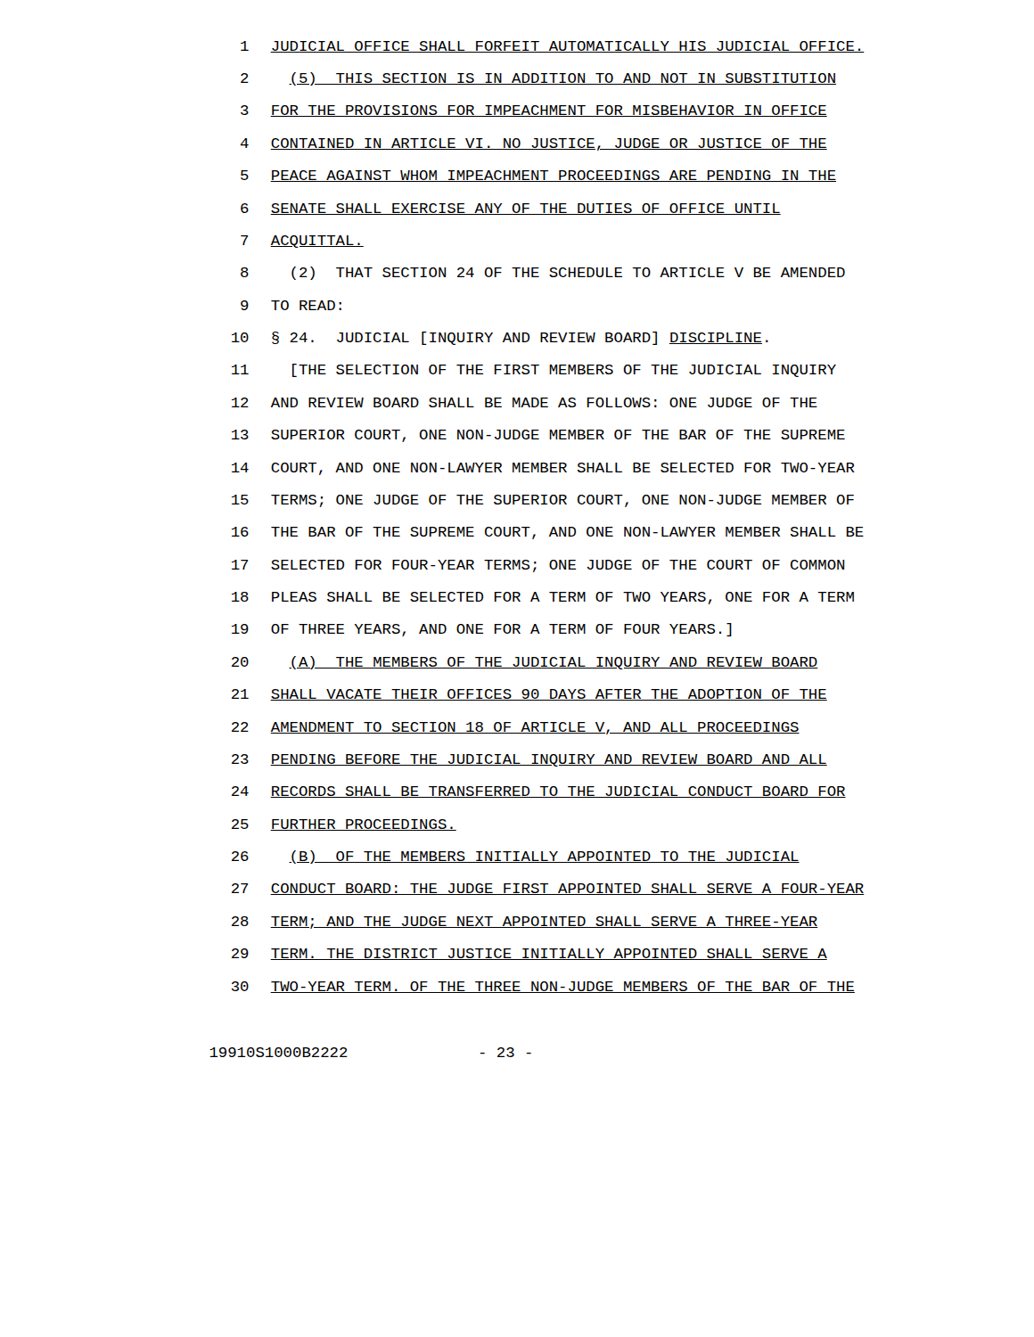1 JUDICIAL OFFICE SHALL FORFEIT AUTOMATICALLY HIS JUDICIAL OFFICE.
2 (5) THIS SECTION IS IN ADDITION TO AND NOT IN SUBSTITUTION
3 FOR THE PROVISIONS FOR IMPEACHMENT FOR MISBEHAVIOR IN OFFICE
4 CONTAINED IN ARTICLE VI. NO JUSTICE, JUDGE OR JUSTICE OF THE
5 PEACE AGAINST WHOM IMPEACHMENT PROCEEDINGS ARE PENDING IN THE
6 SENATE SHALL EXERCISE ANY OF THE DUTIES OF OFFICE UNTIL
7 ACQUITTAL.
8 (2) THAT SECTION 24 OF THE SCHEDULE TO ARTICLE V BE AMENDED
9 TO READ:
10§ 24. JUDICIAL [INQUIRY AND REVIEW BOARD] DISCIPLINE.
11 [THE SELECTION OF THE FIRST MEMBERS OF THE JUDICIAL INQUIRY
12 AND REVIEW BOARD SHALL BE MADE AS FOLLOWS: ONE JUDGE OF THE
13 SUPERIOR COURT, ONE NON-JUDGE MEMBER OF THE BAR OF THE SUPREME
14 COURT, AND ONE NON-LAWYER MEMBER SHALL BE SELECTED FOR TWO-YEAR
15 TERMS; ONE JUDGE OF THE SUPERIOR COURT, ONE NON-JUDGE MEMBER OF
16 THE BAR OF THE SUPREME COURT, AND ONE NON-LAWYER MEMBER SHALL BE
17 SELECTED FOR FOUR-YEAR TERMS; ONE JUDGE OF THE COURT OF COMMON
18 PLEAS SHALL BE SELECTED FOR A TERM OF TWO YEARS, ONE FOR A TERM
19 OF THREE YEARS, AND ONE FOR A TERM OF FOUR YEARS.]
20 (A) THE MEMBERS OF THE JUDICIAL INQUIRY AND REVIEW BOARD
21 SHALL VACATE THEIR OFFICES 90 DAYS AFTER THE ADOPTION OF THE
22 AMENDMENT TO SECTION 18 OF ARTICLE V, AND ALL PROCEEDINGS
23 PENDING BEFORE THE JUDICIAL INQUIRY AND REVIEW BOARD AND ALL
24 RECORDS SHALL BE TRANSFERRED TO THE JUDICIAL CONDUCT BOARD FOR
25 FURTHER PROCEEDINGS.
26 (B) OF THE MEMBERS INITIALLY APPOINTED TO THE JUDICIAL
27 CONDUCT BOARD: THE JUDGE FIRST APPOINTED SHALL SERVE A FOUR-YEAR
28 TERM; AND THE JUDGE NEXT APPOINTED SHALL SERVE A THREE-YEAR
29 TERM. THE DISTRICT JUSTICE INITIALLY APPOINTED SHALL SERVE A
30 TWO-YEAR TERM. OF THE THREE NON-JUDGE MEMBERS OF THE BAR OF THE
19910S1000B2222 - 23 -